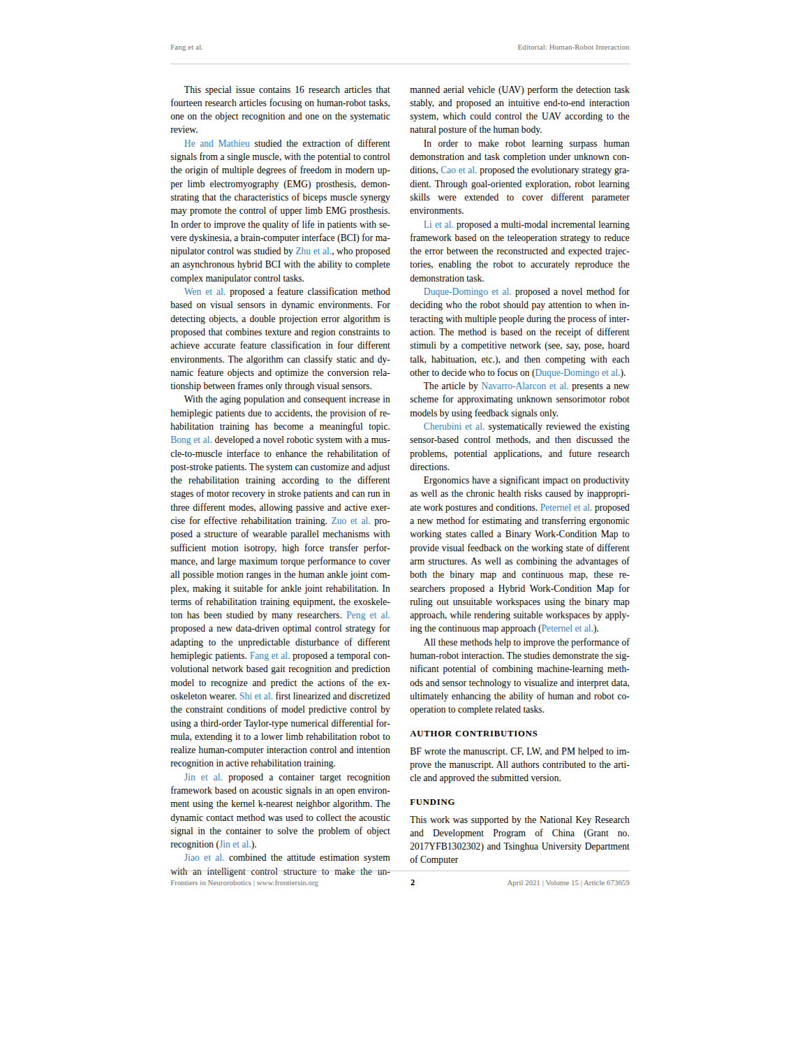Fang et al.
Editorial: Human-Robot Interaction
This special issue contains 16 research articles that fourteen research articles focusing on human-robot tasks, one on the object recognition and one on the systematic review.
He and Mathieu studied the extraction of different signals from a single muscle, with the potential to control the origin of multiple degrees of freedom in modern upper limb electromyography (EMG) prosthesis, demonstrating that the characteristics of biceps muscle synergy may promote the control of upper limb EMG prosthesis. In order to improve the quality of life in patients with severe dyskinesia, a brain-computer interface (BCI) for manipulator control was studied by Zhu et al., who proposed an asynchronous hybrid BCI with the ability to complete complex manipulator control tasks.
Wen et al. proposed a feature classification method based on visual sensors in dynamic environments. For detecting objects, a double projection error algorithm is proposed that combines texture and region constraints to achieve accurate feature classification in four different environments. The algorithm can classify static and dynamic feature objects and optimize the conversion relationship between frames only through visual sensors.
With the aging population and consequent increase in hemiplegic patients due to accidents, the provision of rehabilitation training has become a meaningful topic. Bong et al. developed a novel robotic system with a muscle-to-muscle interface to enhance the rehabilitation of post-stroke patients. The system can customize and adjust the rehabilitation training according to the different stages of motor recovery in stroke patients and can run in three different modes, allowing passive and active exercise for effective rehabilitation training. Zuo et al. proposed a structure of wearable parallel mechanisms with sufficient motion isotropy, high force transfer performance, and large maximum torque performance to cover all possible motion ranges in the human ankle joint complex, making it suitable for ankle joint rehabilitation. In terms of rehabilitation training equipment, the exoskeleton has been studied by many researchers. Peng et al. proposed a new data-driven optimal control strategy for adapting to the unpredictable disturbance of different hemiplegic patients. Fang et al. proposed a temporal convolutional network based gait recognition and prediction model to recognize and predict the actions of the exoskeleton wearer. Shi et al. first linearized and discretized the constraint conditions of model predictive control by using a third-order Taylor-type numerical differential formula, extending it to a lower limb rehabilitation robot to realize human-computer interaction control and intention recognition in active rehabilitation training.
Jin et al. proposed a container target recognition framework based on acoustic signals in an open environment using the kernel k-nearest neighbor algorithm. The dynamic contact method was used to collect the acoustic signal in the container to solve the problem of object recognition (Jin et al.).
Jiao et al. combined the attitude estimation system with an intelligent control structure to make the unmanned aerial vehicle (UAV) perform the detection task stably, and proposed an intuitive end-to-end interaction system, which could control the UAV according to the natural posture of the human body.
In order to make robot learning surpass human demonstration and task completion under unknown conditions, Cao et al. proposed the evolutionary strategy gradient. Through goal-oriented exploration, robot learning skills were extended to cover different parameter environments.
Li et al. proposed a multi-modal incremental learning framework based on the teleoperation strategy to reduce the error between the reconstructed and expected trajectories, enabling the robot to accurately reproduce the demonstration task.
Duque-Domingo et al. proposed a novel method for deciding who the robot should pay attention to when interacting with multiple people during the process of interaction. The method is based on the receipt of different stimuli by a competitive network (see, say, pose, hoard talk, habituation, etc.), and then competing with each other to decide who to focus on (Duque-Domingo et al.).
The article by Navarro-Alarcon et al. presents a new scheme for approximating unknown sensorimotor robot models by using feedback signals only.
Cherubini et al. systematically reviewed the existing sensor-based control methods, and then discussed the problems, potential applications, and future research directions.
Ergonomics have a significant impact on productivity as well as the chronic health risks caused by inappropriate work postures and conditions. Peternel et al. proposed a new method for estimating and transferring ergonomic working states called a Binary Work-Condition Map to provide visual feedback on the working state of different arm structures. As well as combining the advantages of both the binary map and continuous map, these researchers proposed a Hybrid Work-Condition Map for ruling out unsuitable workspaces using the binary map approach, while rendering suitable workspaces by applying the continuous map approach (Peternel et al.).
All these methods help to improve the performance of human-robot interaction. The studies demonstrate the significant potential of combining machine-learning methods and sensor technology to visualize and interpret data, ultimately enhancing the ability of human and robot cooperation to complete related tasks.
Author Contributions
BF wrote the manuscript. CF, LW, and PM helped to improve the manuscript. All authors contributed to the article and approved the submitted version.
Funding
This work was supported by the National Key Research and Development Program of China (Grant no. 2017YFB1302302) and Tsinghua University Department of Computer
Frontiers in Neurorobotics | www.frontiersin.org
2
April 2021 | Volume 15 | Article 673659